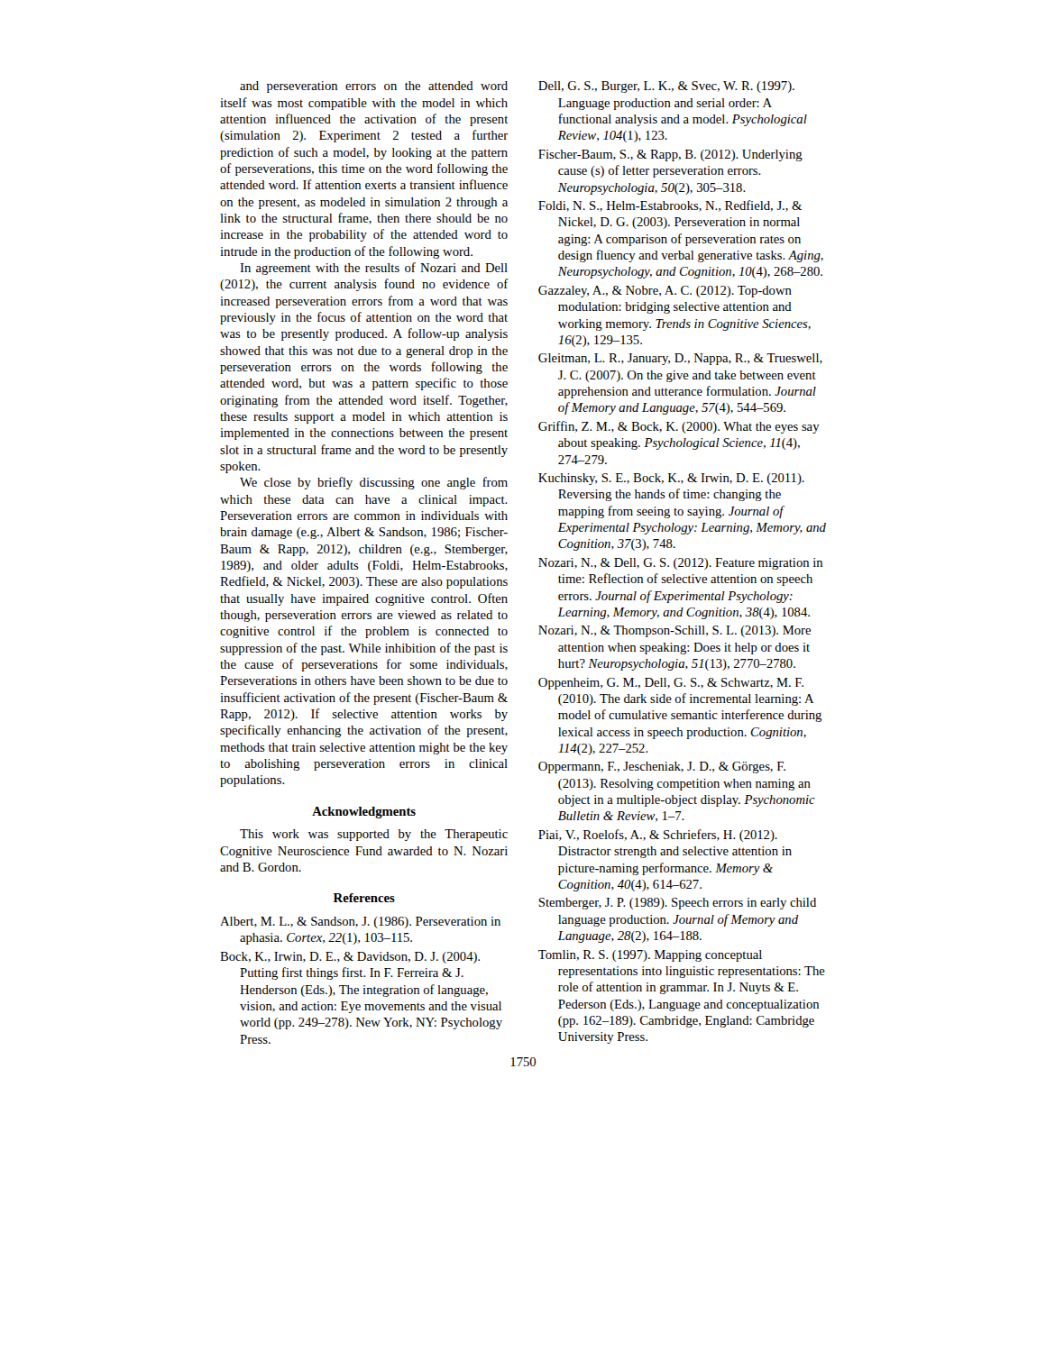and perseveration errors on the attended word itself was most compatible with the model in which attention influenced the activation of the present (simulation 2). Experiment 2 tested a further prediction of such a model, by looking at the pattern of perseverations, this time on the word following the attended word. If attention exerts a transient influence on the present, as modeled in simulation 2 through a link to the structural frame, then there should be no increase in the probability of the attended word to intrude in the production of the following word.
In agreement with the results of Nozari and Dell (2012), the current analysis found no evidence of increased perseveration errors from a word that was previously in the focus of attention on the word that was to be presently produced. A follow-up analysis showed that this was not due to a general drop in the perseveration errors on the words following the attended word, but was a pattern specific to those originating from the attended word itself. Together, these results support a model in which attention is implemented in the connections between the present slot in a structural frame and the word to be presently spoken.
We close by briefly discussing one angle from which these data can have a clinical impact. Perseveration errors are common in individuals with brain damage (e.g., Albert & Sandson, 1986; Fischer-Baum & Rapp, 2012), children (e.g., Stemberger, 1989), and older adults (Foldi, Helm-Estabrooks, Redfield, & Nickel, 2003). These are also populations that usually have impaired cognitive control. Often though, perseveration errors are viewed as related to cognitive control if the problem is connected to suppression of the past. While inhibition of the past is the cause of perseverations for some individuals, Perseverations in others have been shown to be due to insufficient activation of the present (Fischer-Baum & Rapp, 2012). If selective attention works by specifically enhancing the activation of the present, methods that train selective attention might be the key to abolishing perseveration errors in clinical populations.
Acknowledgments
This work was supported by the Therapeutic Cognitive Neuroscience Fund awarded to N. Nozari and B. Gordon.
References
Albert, M. L., & Sandson, J. (1986). Perseveration in aphasia. Cortex, 22(1), 103–115.
Bock, K., Irwin, D. E., & Davidson, D. J. (2004). Putting first things first. In F. Ferreira & J. Henderson (Eds.), The integration of language, vision, and action: Eye movements and the visual world (pp. 249–278). New York, NY: Psychology Press.
Dell, G. S., Burger, L. K., & Svec, W. R. (1997). Language production and serial order: A functional analysis and a model. Psychological Review, 104(1), 123.
Fischer-Baum, S., & Rapp, B. (2012). Underlying cause (s) of letter perseveration errors. Neuropsychologia, 50(2), 305–318.
Foldi, N. S., Helm-Estabrooks, N., Redfield, J., & Nickel, D. G. (2003). Perseveration in normal aging: A comparison of perseveration rates on design fluency and verbal generative tasks. Aging, Neuropsychology, and Cognition, 10(4), 268–280.
Gazzaley, A., & Nobre, A. C. (2012). Top-down modulation: bridging selective attention and working memory. Trends in Cognitive Sciences, 16(2), 129–135.
Gleitman, L. R., January, D., Nappa, R., & Trueswell, J. C. (2007). On the give and take between event apprehension and utterance formulation. Journal of Memory and Language, 57(4), 544–569.
Griffin, Z. M., & Bock, K. (2000). What the eyes say about speaking. Psychological Science, 11(4), 274–279.
Kuchinsky, S. E., Bock, K., & Irwin, D. E. (2011). Reversing the hands of time: changing the mapping from seeing to saying. Journal of Experimental Psychology: Learning, Memory, and Cognition, 37(3), 748.
Nozari, N., & Dell, G. S. (2012). Feature migration in time: Reflection of selective attention on speech errors. Journal of Experimental Psychology: Learning, Memory, and Cognition, 38(4), 1084.
Nozari, N., & Thompson-Schill, S. L. (2013). More attention when speaking: Does it help or does it hurt? Neuropsychologia, 51(13), 2770–2780.
Oppenheim, G. M., Dell, G. S., & Schwartz, M. F. (2010). The dark side of incremental learning: A model of cumulative semantic interference during lexical access in speech production. Cognition, 114(2), 227–252.
Oppermann, F., Jescheniak, J. D., & Görges, F. (2013). Resolving competition when naming an object in a multiple-object display. Psychonomic Bulletin & Review, 1–7.
Piai, V., Roelofs, A., & Schriefers, H. (2012). Distractor strength and selective attention in picture-naming performance. Memory & Cognition, 40(4), 614–627.
Stemberger, J. P. (1989). Speech errors in early child language production. Journal of Memory and Language, 28(2), 164–188.
Tomlin, R. S. (1997). Mapping conceptual representations into linguistic representations: The role of attention in grammar. In J. Nuyts & E. Pederson (Eds.), Language and conceptualization (pp. 162–189). Cambridge, England: Cambridge University Press.
1750